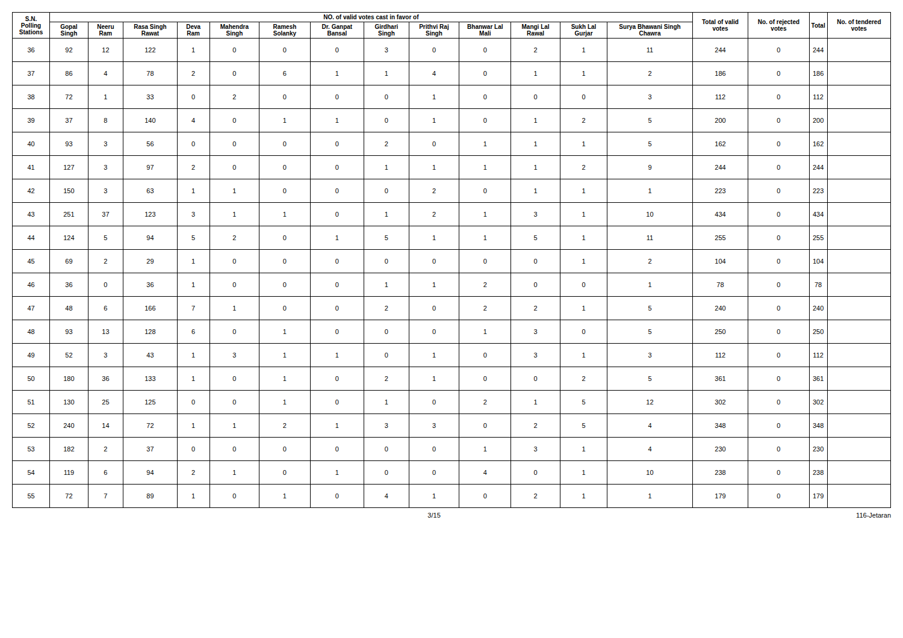| S.N. Polling Stations | NO. of valid votes cast in favor of | Total of valid votes | No. of rejected votes | Total | No. of tendered votes |
| --- | --- | --- | --- | --- | --- |
| Gopal Singh | Neeru Ram | Rasa Singh Rawat | Deva Ram | Mahendra Singh | Ramesh Solanky | Dr. Ganpat Bansal | Girdhari Singh | Prithvi Raj Singh | Bhanwar Lal Mali | Mangi Lal Rawal | Sukh Lal Gurjar | Surya Bhawani Singh Chawra |
| 36 | 92 | 12 | 122 | 1 | 0 | 0 | 0 | 3 | 0 | 0 | 2 | 1 | 11 | 244 | 0 | 244 | |
| 37 | 86 | 4 | 78 | 2 | 0 | 6 | 1 | 1 | 4 | 0 | 1 | 1 | 2 | 186 | 0 | 186 | |
| 38 | 72 | 1 | 33 | 0 | 2 | 0 | 0 | 0 | 1 | 0 | 0 | 0 | 3 | 112 | 0 | 112 | |
| 39 | 37 | 8 | 140 | 4 | 0 | 1 | 1 | 0 | 1 | 0 | 1 | 2 | 5 | 200 | 0 | 200 | |
| 40 | 93 | 3 | 56 | 0 | 0 | 0 | 0 | 2 | 0 | 1 | 1 | 1 | 5 | 162 | 0 | 162 | |
| 41 | 127 | 3 | 97 | 2 | 0 | 0 | 0 | 1 | 1 | 1 | 1 | 2 | 9 | 244 | 0 | 244 | |
| 42 | 150 | 3 | 63 | 1 | 1 | 0 | 0 | 0 | 2 | 0 | 1 | 1 | 1 | 223 | 0 | 223 | |
| 43 | 251 | 37 | 123 | 3 | 1 | 1 | 0 | 1 | 2 | 1 | 3 | 1 | 10 | 434 | 0 | 434 | |
| 44 | 124 | 5 | 94 | 5 | 2 | 0 | 1 | 5 | 1 | 1 | 5 | 1 | 11 | 255 | 0 | 255 | |
| 45 | 69 | 2 | 29 | 1 | 0 | 0 | 0 | 0 | 0 | 0 | 0 | 1 | 2 | 104 | 0 | 104 | |
| 46 | 36 | 0 | 36 | 1 | 0 | 0 | 0 | 1 | 1 | 2 | 0 | 0 | 1 | 78 | 0 | 78 | |
| 47 | 48 | 6 | 166 | 7 | 1 | 0 | 0 | 2 | 0 | 2 | 2 | 1 | 5 | 240 | 0 | 240 | |
| 48 | 93 | 13 | 128 | 6 | 0 | 1 | 0 | 0 | 0 | 1 | 3 | 0 | 5 | 250 | 0 | 250 | |
| 49 | 52 | 3 | 43 | 1 | 3 | 1 | 1 | 0 | 1 | 0 | 3 | 1 | 3 | 112 | 0 | 112 | |
| 50 | 180 | 36 | 133 | 1 | 0 | 1 | 0 | 2 | 1 | 0 | 0 | 2 | 5 | 361 | 0 | 361 | |
| 51 | 130 | 25 | 125 | 0 | 0 | 1 | 0 | 1 | 0 | 2 | 1 | 5 | 12 | 302 | 0 | 302 | |
| 52 | 240 | 14 | 72 | 1 | 1 | 2 | 1 | 3 | 3 | 0 | 2 | 5 | 4 | 348 | 0 | 348 | |
| 53 | 182 | 2 | 37 | 0 | 0 | 0 | 0 | 0 | 0 | 1 | 3 | 1 | 4 | 230 | 0 | 230 | |
| 54 | 119 | 6 | 94 | 2 | 1 | 0 | 1 | 0 | 0 | 4 | 0 | 1 | 10 | 238 | 0 | 238 | |
| 55 | 72 | 7 | 89 | 1 | 0 | 1 | 0 | 4 | 1 | 0 | 2 | 1 | 1 | 179 | 0 | 179 | |
3/15 116-Jetaran